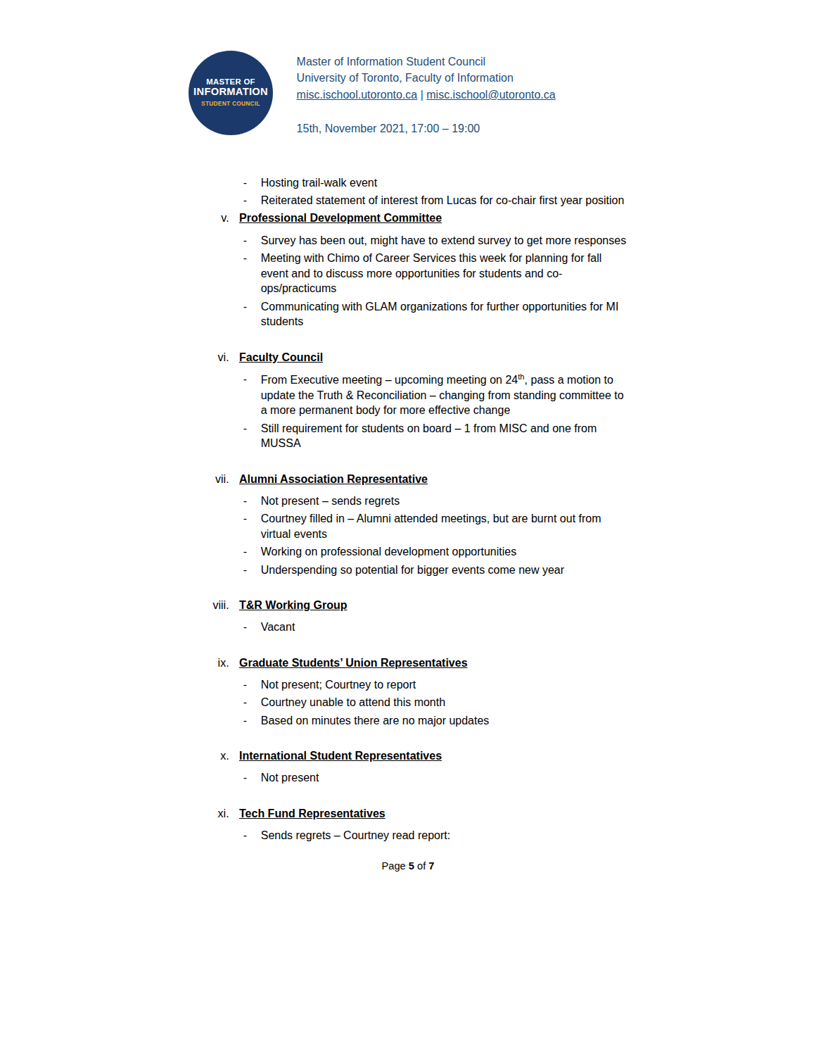MASTER OF INFORMATION STUDENT COUNCIL
Master of Information Student Council
University of Toronto, Faculty of Information
misc.ischool.utoronto.ca | misc.ischool@utoronto.ca
15th, November 2021, 17:00 – 19:00
Hosting trail-walk event
Reiterated statement of interest from Lucas for co-chair first year position
v.
Professional Development Committee
Survey has been out, might have to extend survey to get more responses
Meeting with Chimo of Career Services this week for planning for fall event and to discuss more opportunities for students and co-ops/practicums
Communicating with GLAM organizations for further opportunities for MI students
vi.
Faculty Council
From Executive meeting – upcoming meeting on 24th, pass a motion to update the Truth & Reconciliation – changing from standing committee to a more permanent body for more effective change
Still requirement for students on board – 1 from MISC and one from MUSSA
vii.
Alumni Association Representative
Not present – sends regrets
Courtney filled in – Alumni attended meetings, but are burnt out from virtual events
Working on professional development opportunities
Underspending so potential for bigger events come new year
viii.
T&R Working Group
Vacant
ix.
Graduate Students’ Union Representatives
Not present; Courtney to report
Courtney unable to attend this month
Based on minutes there are no major updates
x.
International Student Representatives
Not present
xi.
Tech Fund Representatives
Sends regrets – Courtney read report:
Page 5 of 7